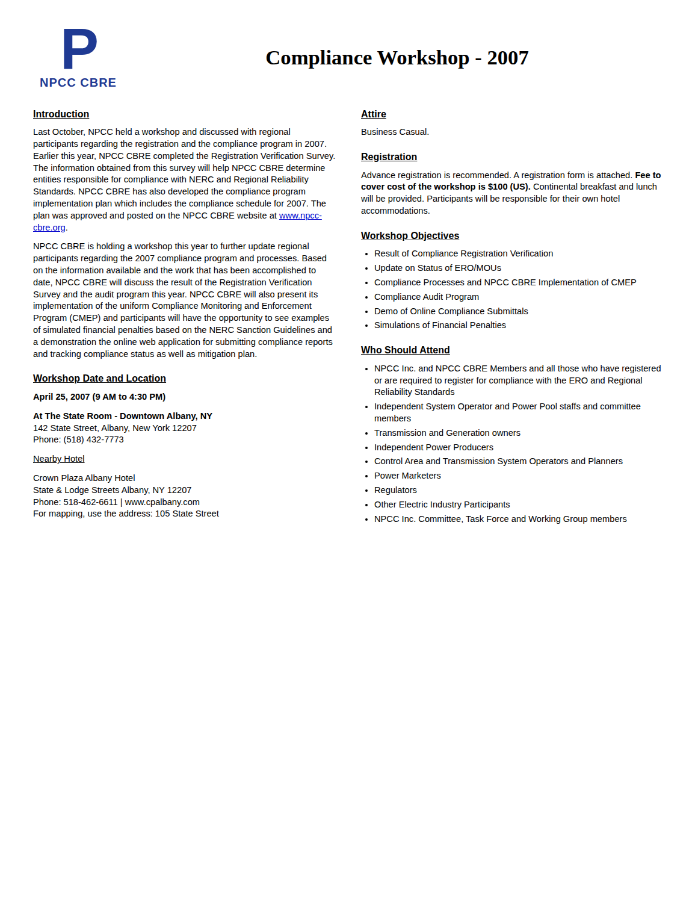P
NPCC CBRE
Compliance Workshop - 2007
Introduction
Last October, NPCC held a workshop and discussed with regional participants regarding the registration and the compliance program in 2007. Earlier this year, NPCC CBRE completed the Registration Verification Survey. The information obtained from this survey will help NPCC CBRE determine entities responsible for compliance with NERC and Regional Reliability Standards. NPCC CBRE has also developed the compliance program implementation plan which includes the compliance schedule for 2007. The plan was approved and posted on the NPCC CBRE website at www.npcc-cbre.org.
NPCC CBRE is holding a workshop this year to further update regional participants regarding the 2007 compliance program and processes. Based on the information available and the work that has been accomplished to date, NPCC CBRE will discuss the result of the Registration Verification Survey and the audit program this year. NPCC CBRE will also present its implementation of the uniform Compliance Monitoring and Enforcement Program (CMEP) and participants will have the opportunity to see examples of simulated financial penalties based on the NERC Sanction Guidelines and a demonstration the online web application for submitting compliance reports and tracking compliance status as well as mitigation plan.
Workshop Date and Location
April 25, 2007 (9 AM to 4:30 PM)
At The State Room - Downtown Albany, NY
142 State Street, Albany, New York 12207
Phone: (518) 432-7773
Nearby Hotel
Crown Plaza Albany Hotel
State & Lodge Streets Albany, NY 12207
Phone: 518-462-6611 | www.cpalbany.com
For mapping, use the address: 105 State Street
Attire
Business Casual.
Registration
Advance registration is recommended. A registration form is attached. Fee to cover cost of the workshop is $100 (US). Continental breakfast and lunch will be provided. Participants will be responsible for their own hotel accommodations.
Workshop Objectives
Result of Compliance Registration Verification
Update on Status of ERO/MOUs
Compliance Processes and NPCC CBRE Implementation of CMEP
Compliance Audit Program
Demo of Online Compliance Submittals
Simulations of Financial Penalties
Who Should Attend
NPCC Inc. and NPCC CBRE Members and all those who have registered or are required to register for compliance with the ERO and Regional Reliability Standards
Independent System Operator and Power Pool staffs and committee members
Transmission and Generation owners
Independent Power Producers
Control Area and Transmission System Operators and Planners
Power Marketers
Regulators
Other Electric Industry Participants
NPCC Inc. Committee, Task Force and Working Group members